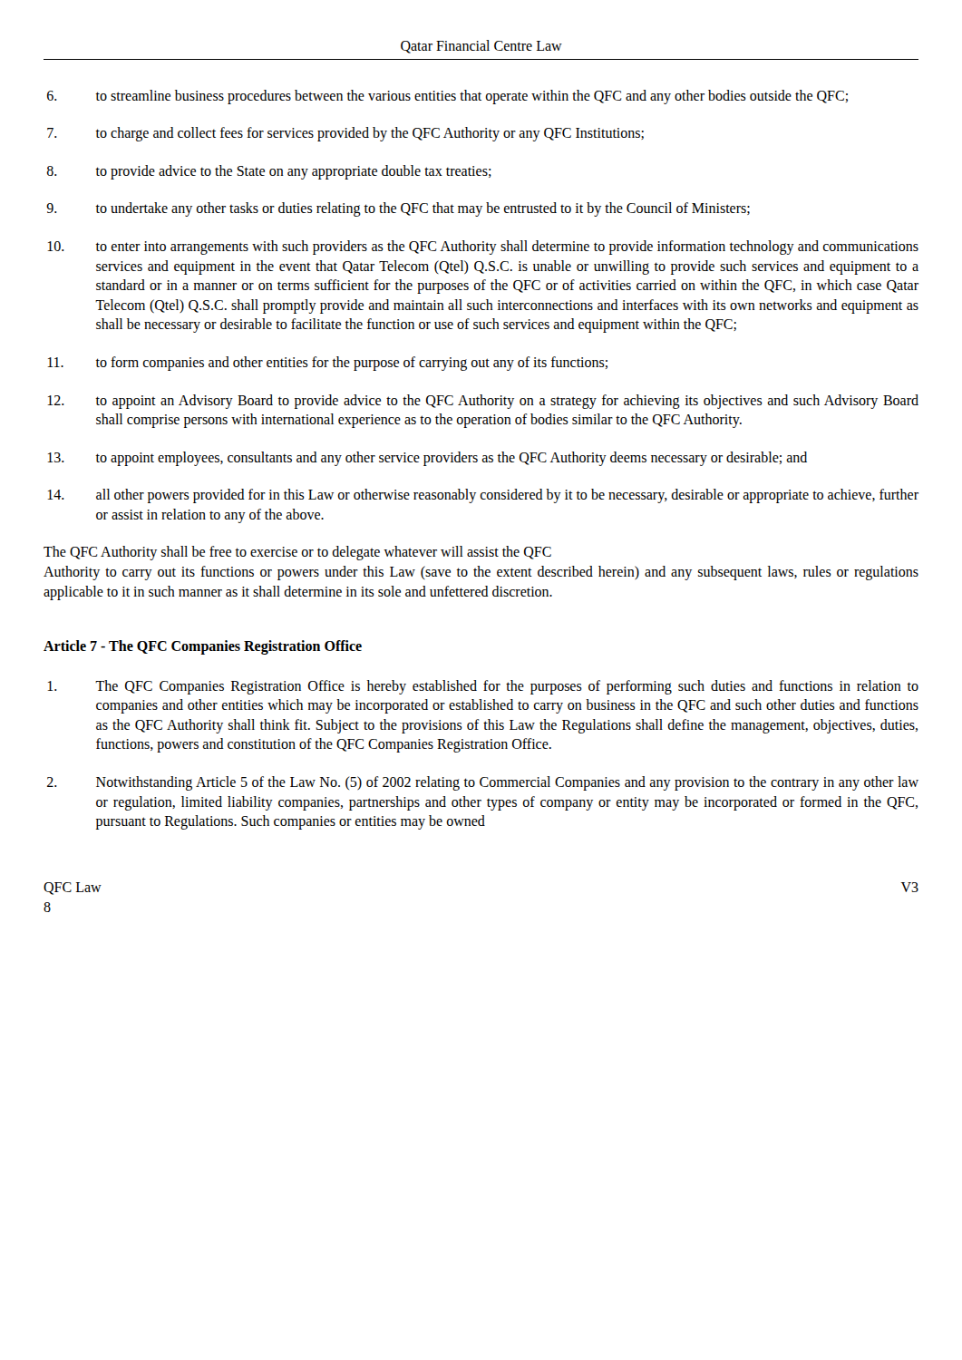Qatar Financial Centre Law
6. to streamline business procedures between the various entities that operate within the QFC and any other bodies outside the QFC;
7. to charge and collect fees for services provided by the QFC Authority or any QFC Institutions;
8. to provide advice to the State on any appropriate double tax treaties;
9. to undertake any other tasks or duties relating to the QFC that may be entrusted to it by the Council of Ministers;
10. to enter into arrangements with such providers as the QFC Authority shall determine to provide information technology and communications services and equipment in the event that Qatar Telecom (Qtel) Q.S.C. is unable or unwilling to provide such services and equipment to a standard or in a manner or on terms sufficient for the purposes of the QFC or of activities carried on within the QFC, in which case Qatar Telecom (Qtel) Q.S.C. shall promptly provide and maintain all such interconnections and interfaces with its own networks and equipment as shall be necessary or desirable to facilitate the function or use of such services and equipment within the QFC;
11. to form companies and other entities for the purpose of carrying out any of its functions;
12. to appoint an Advisory Board to provide advice to the QFC Authority on a strategy for achieving its objectives and such Advisory Board shall comprise persons with international experience as to the operation of bodies similar to the QFC Authority.
13. to appoint employees, consultants and any other service providers as the QFC Authority deems necessary or desirable; and
14. all other powers provided for in this Law or otherwise reasonably considered by it to be necessary, desirable or appropriate to achieve, further or assist in relation to any of the above.
The QFC Authority shall be free to exercise or to delegate whatever will assist the QFC
Authority to carry out its functions or powers under this Law (save to the extent described herein) and any subsequent laws, rules or regulations applicable to it in such manner as it shall determine in its sole and unfettered discretion.
Article 7 - The QFC Companies Registration Office
1. The QFC Companies Registration Office is hereby established for the purposes of performing such duties and functions in relation to companies and other entities which may be incorporated or established to carry on business in the QFC and such other duties and functions as the QFC Authority shall think fit. Subject to the provisions of this Law the Regulations shall define the management, objectives, duties, functions, powers and constitution of the QFC Companies Registration Office.
2. Notwithstanding Article 5 of the Law No. (5) of 2002 relating to Commercial Companies and any provision to the contrary in any other law or regulation, limited liability companies, partnerships and other types of company or entity may be incorporated or formed in the QFC, pursuant to Regulations. Such companies or entities may be owned
QFC Law
8
V3